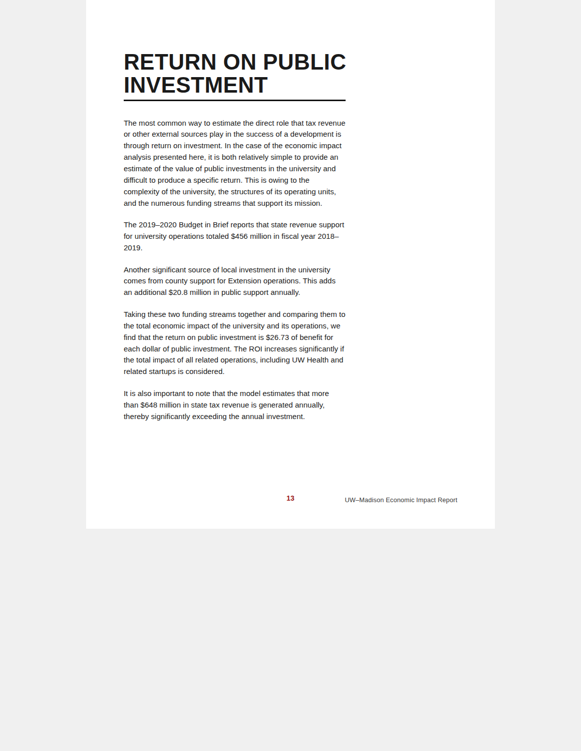Return on Public Investment
The most common way to estimate the direct role that tax revenue or other external sources play in the success of a development is through return on investment. In the case of the economic impact analysis presented here, it is both relatively simple to provide an estimate of the value of public investments in the university and difficult to produce a specific return. This is owing to the complexity of the university, the structures of its operating units, and the numerous funding streams that support its mission.
The 2019–2020 Budget in Brief reports that state revenue support for university operations totaled $456 million in fiscal year 2018–2019.
Another significant source of local investment in the university comes from county support for Extension operations. This adds an additional $20.8 million in public support annually.
Taking these two funding streams together and comparing them to the total economic impact of the university and its operations, we find that the return on public investment is $26.73 of benefit for each dollar of public investment. The ROI increases significantly if the total impact of all related operations, including UW Health and related startups is considered.
It is also important to note that the model estimates that more than $648 million in state tax revenue is generated annually, thereby significantly exceeding the annual investment.
13
UW–Madison Economic Impact Report